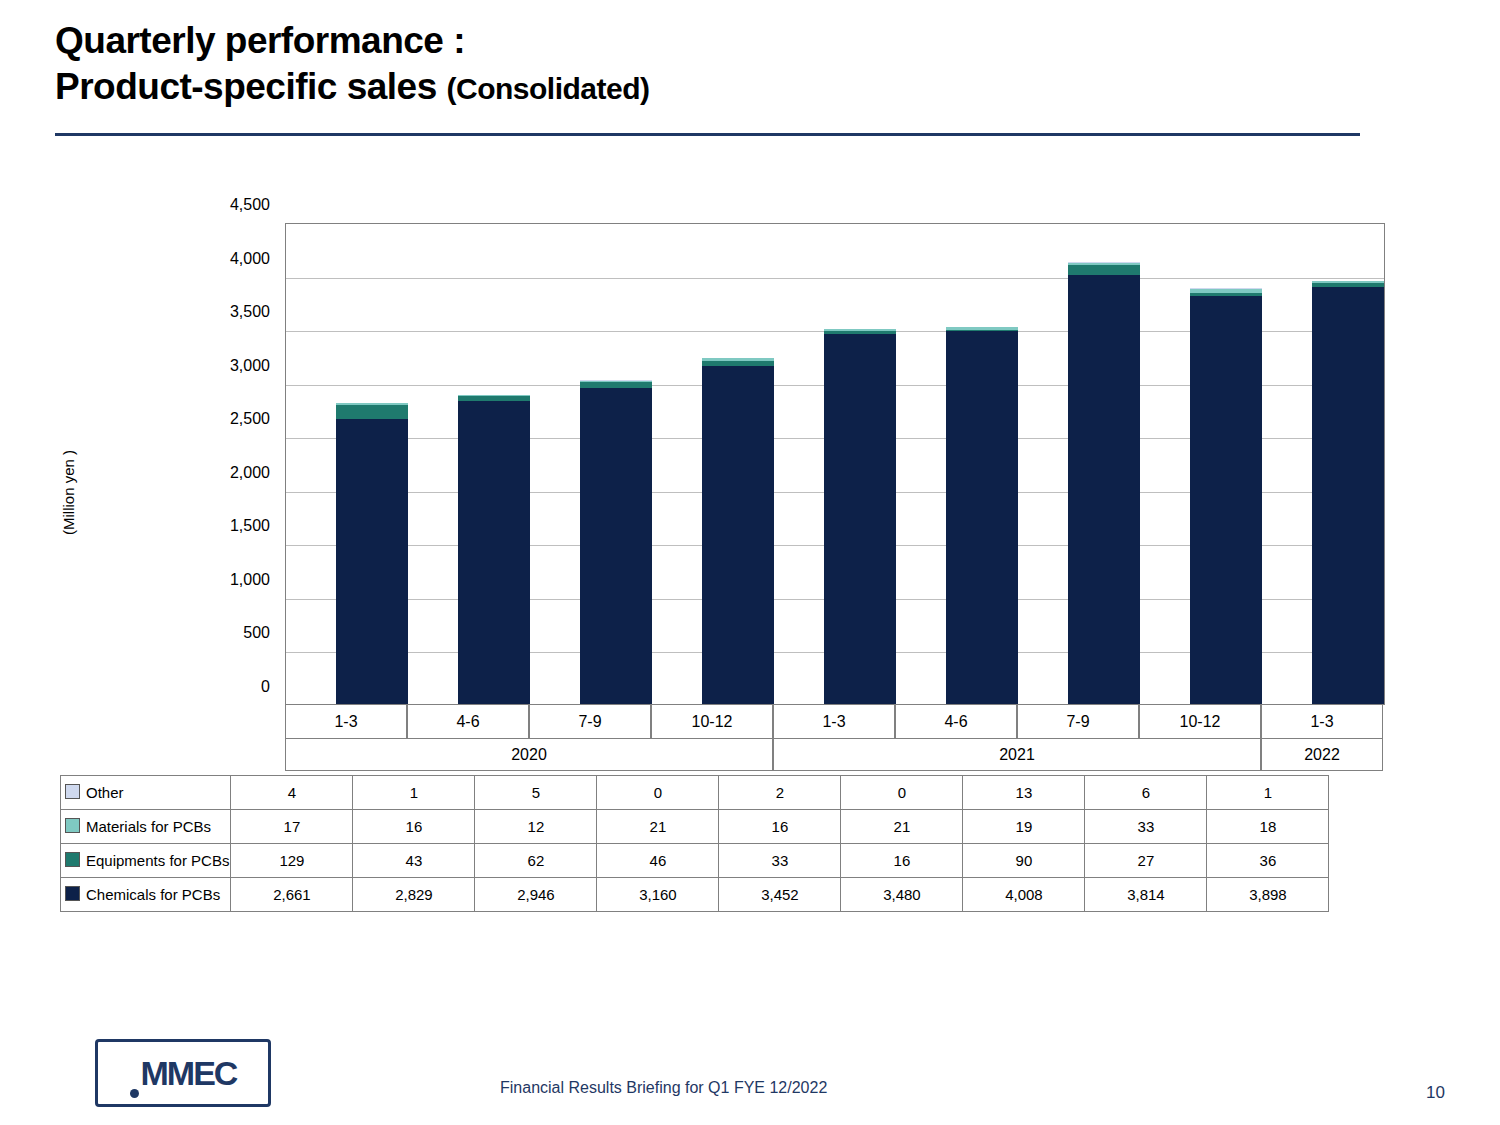Quarterly performance :
Product-specific sales (Consolidated)
(Million yen )
4,500
4,000
3,500
3,000
2,500
2,000
1,500
1,000
500
0
1-3
4-6
7-9
10-12
1-3
4-6
7-9
10-12
1-3
2020
2021
2022
| Other | 4 | 1 | 5 | 0 | 2 | 0 | 13 | 6 | 1 |
| Materials for PCBs | 17 | 16 | 12 | 21 | 16 | 21 | 19 | 33 | 18 |
| Equipments for PCBs | 129 | 43 | 62 | 46 | 33 | 16 | 90 | 27 | 36 |
| Chemicals for PCBs | 2,661 | 2,829 | 2,946 | 3,160 | 3,452 | 3,480 | 4,008 | 3,814 | 3,898 |
MMEC
Financial Results Briefing for Q1 FYE 12/2022
10